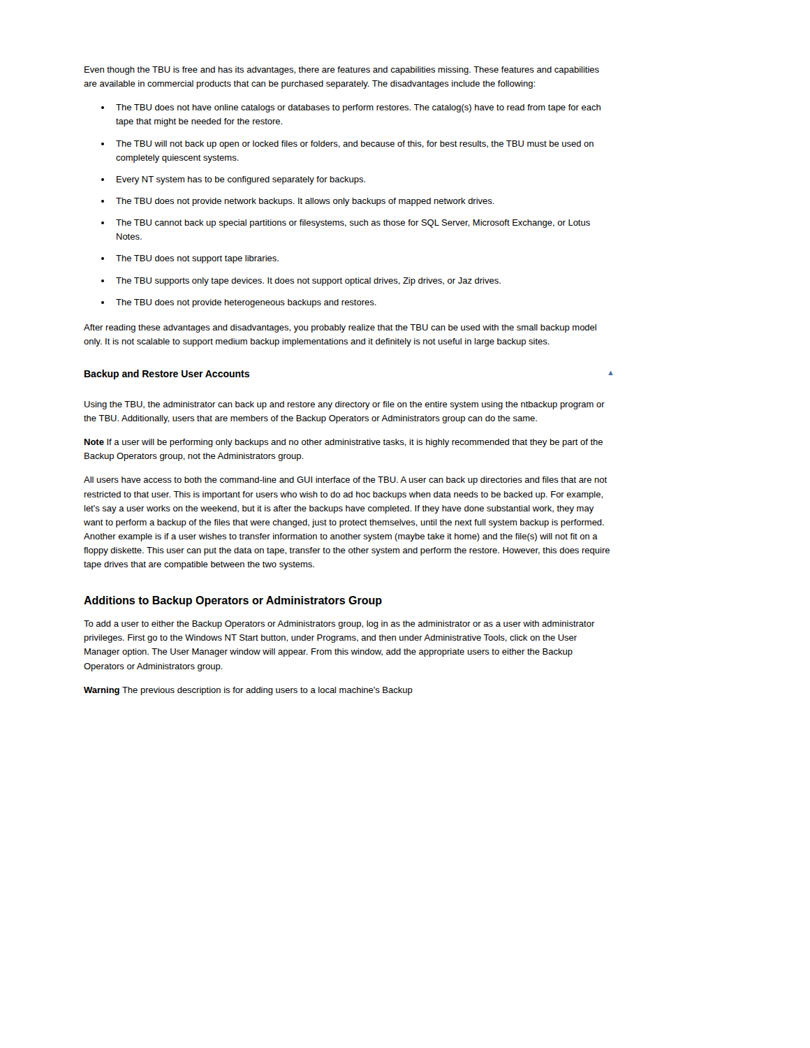Even though the TBU is free and has its advantages, there are features and capabilities missing. These features and capabilities are available in commercial products that can be purchased separately. The disadvantages include the following:
The TBU does not have online catalogs or databases to perform restores. The catalog(s) have to read from tape for each tape that might be needed for the restore.
The TBU will not back up open or locked files or folders, and because of this, for best results, the TBU must be used on completely quiescent systems.
Every NT system has to be configured separately for backups.
The TBU does not provide network backups. It allows only backups of mapped network drives.
The TBU cannot back up special partitions or filesystems, such as those for SQL Server, Microsoft Exchange, or Lotus Notes.
The TBU does not support tape libraries.
The TBU supports only tape devices. It does not support optical drives, Zip drives, or Jaz drives.
The TBU does not provide heterogeneous backups and restores.
After reading these advantages and disadvantages, you probably realize that the TBU can be used with the small backup model only. It is not scalable to support medium backup implementations and it definitely is not useful in large backup sites.
Backup and Restore User Accounts ▲
Using the TBU, the administrator can back up and restore any directory or file on the entire system using the ntbackup program or the TBU. Additionally, users that are members of the Backup Operators or Administrators group can do the same.
Note If a user will be performing only backups and no other administrative tasks, it is highly recommended that they be part of the Backup Operators group, not the Administrators group.
All users have access to both the command-line and GUI interface of the TBU. A user can back up directories and files that are not restricted to that user. This is important for users who wish to do ad hoc backups when data needs to be backed up. For example, let's say a user works on the weekend, but it is after the backups have completed. If they have done substantial work, they may want to perform a backup of the files that were changed, just to protect themselves, until the next full system backup is performed. Another example is if a user wishes to transfer information to another system (maybe take it home) and the file(s) will not fit on a floppy diskette. This user can put the data on tape, transfer to the other system and perform the restore. However, this does require tape drives that are compatible between the two systems.
Additions to Backup Operators or Administrators Group
To add a user to either the Backup Operators or Administrators group, log in as the administrator or as a user with administrator privileges. First go to the Windows NT Start button, under Programs, and then under Administrative Tools, click on the User Manager option. The User Manager window will appear. From this window, add the appropriate users to either the Backup Operators or Administrators group.
Warning The previous description is for adding users to a local machine's Backup